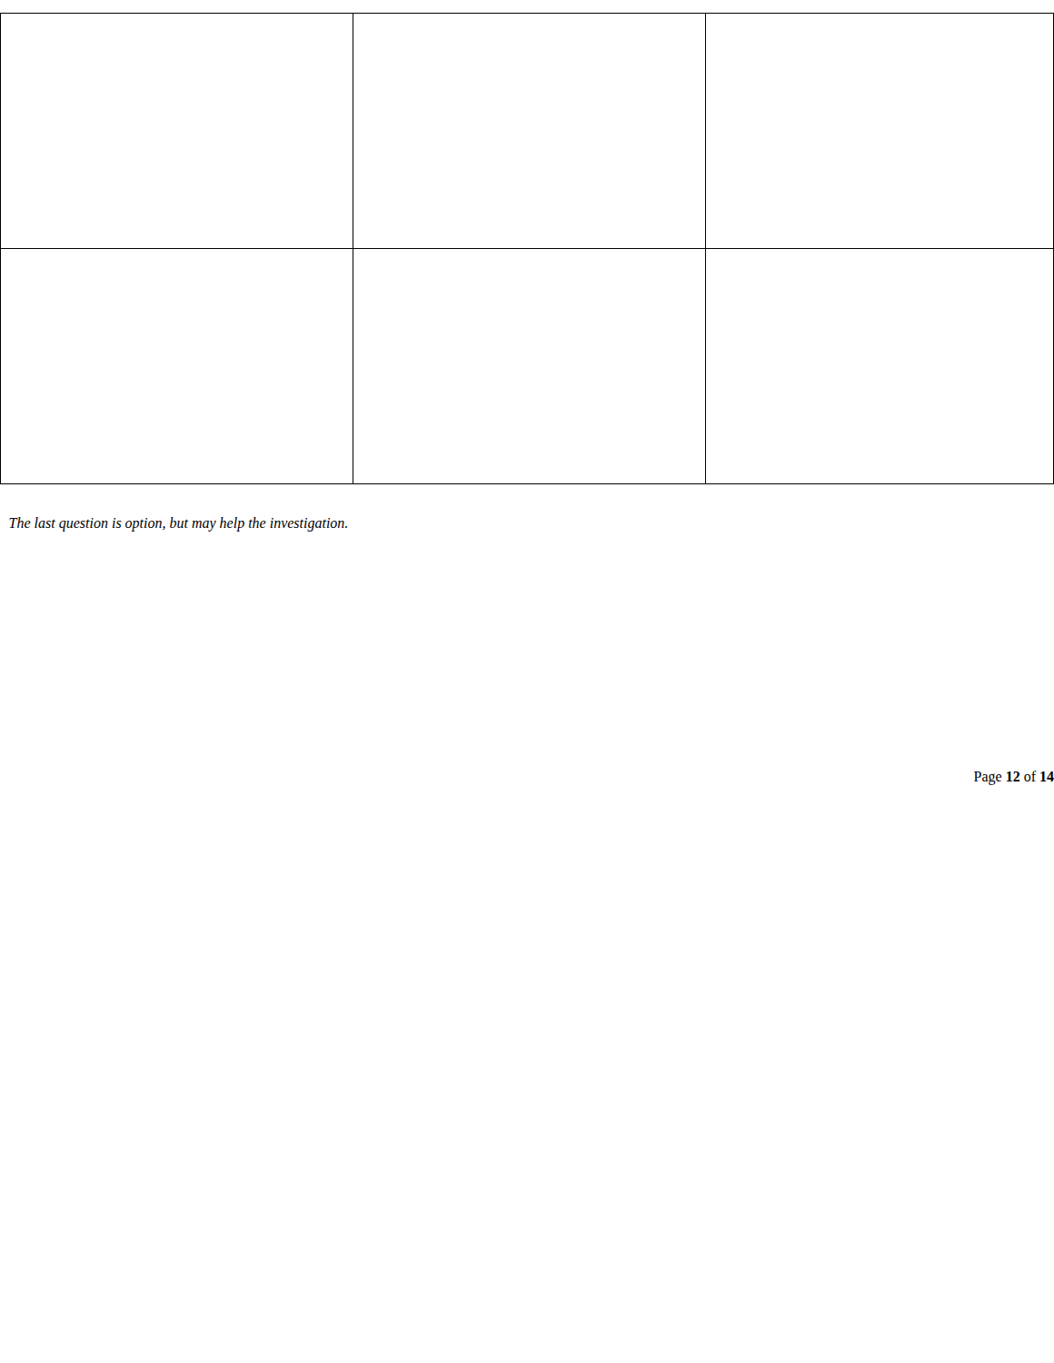The last question is option, but may help the investigation.
Page 12 of 14